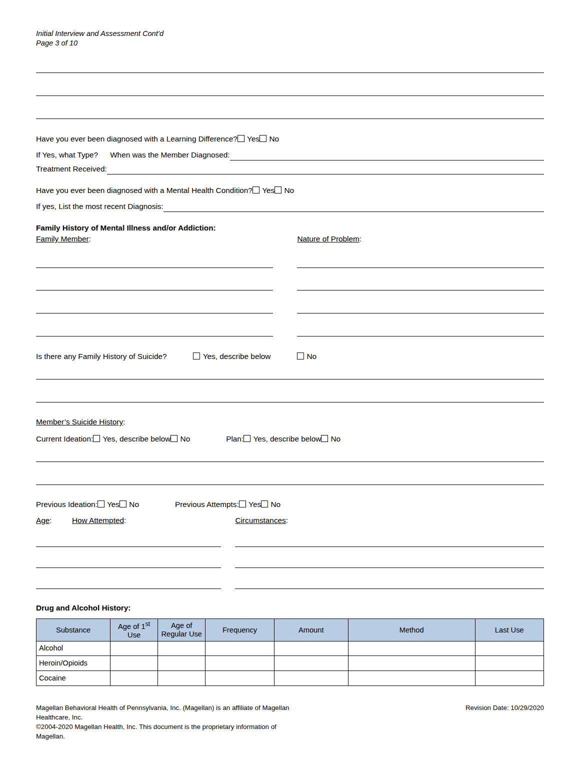Initial Interview and Assessment Cont’d
Page 3 of 10
| Have you ever been diagnosed with a Learning Difference? | Yes | No | |
| If Yes, what Type? | | When was the Member Diagnosed: | |
| Treatment Received: | |
| Have you ever been diagnosed with a Mental Health Condition? | Yes | No | |
| If yes, List the most recent Diagnosis: | |
Family History of Mental Illness and/or Addiction:
| Family Member : | Nature of Problem : |
| Is there any Family History of Suicide? | Yes, describe below | No | |
Member’s Suicide History:
| Current Ideation: | Yes, describe below | No | Plan: | Yes, describe below | No | |
| Previous Ideation: | Yes | No | Previous Attempts: | Yes | No | |
| Age : | How Attempted : | Circumstances : |
Drug and Alcohol History:
| Substance | Age of 1 st Use | Age of Regular Use | Frequency | Amount | Method | Last Use |
| --- | --- | --- | --- | --- | --- | --- |
| Alcohol | | | | | | |
| Heroin/Opioids | | | | | | |
| Cocaine | | | | | | |
Magellan Behavioral Health of Pennsylvania, Inc. (Magellan) is an affiliate of Magellan Healthcare, Inc.
©2004-2020 Magellan Health, Inc. This document is the proprietary information of Magellan.
Revision Date: 10/29/2020